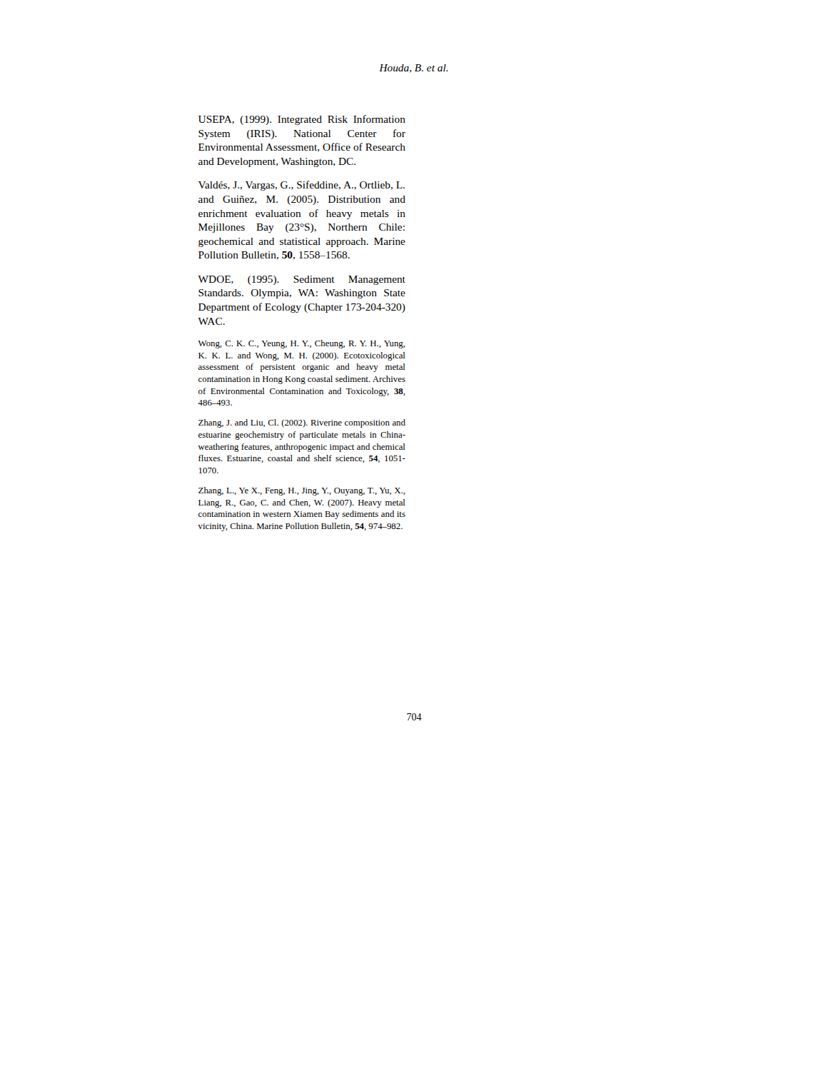Houda, B. et al.
USEPA, (1999). Integrated Risk Information System (IRIS). National Center for Environmental Assessment, Office of Research and Development, Washington, DC.
Valdés, J., Vargas, G., Sifeddine, A., Ortlieb, L. and Guiñez, M. (2005). Distribution and enrichment evaluation of heavy metals in Mejillones Bay (23°S), Northern Chile: geochemical and statistical approach. Marine Pollution Bulletin, 50, 1558–1568.
WDOE, (1995). Sediment Management Standards. Olympia, WA: Washington State Department of Ecology (Chapter 173-204-320) WAC.
Wong, C. K. C., Yeung, H. Y., Cheung, R. Y. H., Yung, K. K. L. and Wong, M. H. (2000). Ecotoxicological assessment of persistent organic and heavy metal contamination in Hong Kong coastal sediment. Archives of Environmental Contamination and Toxicology, 38, 486–493.
Zhang, J. and Liu, Cl. (2002). Riverine composition and estuarine geochemistry of particulate metals in China-weathering features, anthropogenic impact and chemical fluxes. Estuarine, coastal and shelf science, 54, 1051-1070.
Zhang, L., Ye X., Feng, H., Jing, Y., Ouyang, T., Yu, X., Liang, R., Gao, C. and Chen, W. (2007). Heavy metal contamination in western Xiamen Bay sediments and its vicinity, China. Marine Pollution Bulletin, 54, 974–982.
704